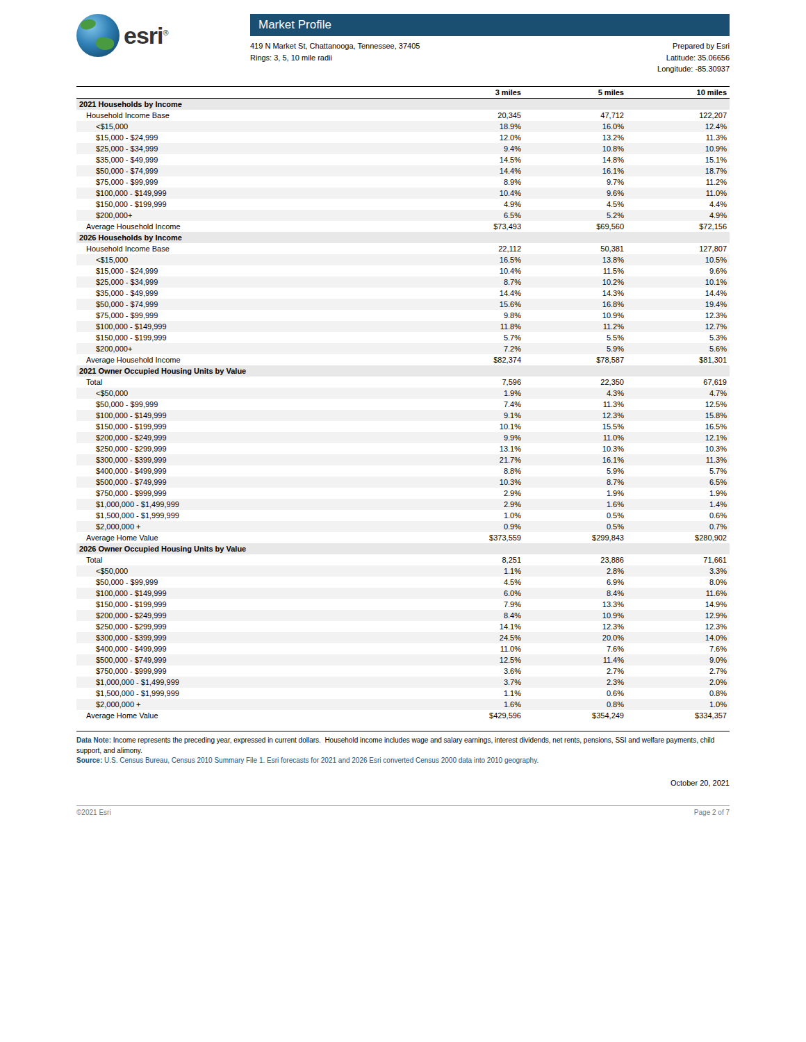esri®
Market Profile
Prepared by Esri
Latitude: 35.06656
Longitude: -85.30937
419 N Market St, Chattanooga, Tennessee, 37405
Rings: 3, 5, 10 mile radii
| | 3 miles | 5 miles | 10 miles |
| --- | --- | --- | --- |
| 2021 Households by Income |
| Household Income Base | 20,345 | 47,712 | 122,207 |
| <$15,000 | 18.9% | 16.0% | 12.4% |
| $15,000 - $24,999 | 12.0% | 13.2% | 11.3% |
| $25,000 - $34,999 | 9.4% | 10.8% | 10.9% |
| $35,000 - $49,999 | 14.5% | 14.8% | 15.1% |
| $50,000 - $74,999 | 14.4% | 16.1% | 18.7% |
| $75,000 - $99,999 | 8.9% | 9.7% | 11.2% |
| $100,000 - $149,999 | 10.4% | 9.6% | 11.0% |
| $150,000 - $199,999 | 4.9% | 4.5% | 4.4% |
| $200,000+ | 6.5% | 5.2% | 4.9% |
| Average Household Income | $73,493 | $69,560 | $72,156 |
| 2026 Households by Income |
| Household Income Base | 22,112 | 50,381 | 127,807 |
| <$15,000 | 16.5% | 13.8% | 10.5% |
| $15,000 - $24,999 | 10.4% | 11.5% | 9.6% |
| $25,000 - $34,999 | 8.7% | 10.2% | 10.1% |
| $35,000 - $49,999 | 14.4% | 14.3% | 14.4% |
| $50,000 - $74,999 | 15.6% | 16.8% | 19.4% |
| $75,000 - $99,999 | 9.8% | 10.9% | 12.3% |
| $100,000 - $149,999 | 11.8% | 11.2% | 12.7% |
| $150,000 - $199,999 | 5.7% | 5.5% | 5.3% |
| $200,000+ | 7.2% | 5.9% | 5.6% |
| Average Household Income | $82,374 | $78,587 | $81,301 |
| 2021 Owner Occupied Housing Units by Value |
| Total | 7,596 | 22,350 | 67,619 |
| <$50,000 | 1.9% | 4.3% | 4.7% |
| $50,000 - $99,999 | 7.4% | 11.3% | 12.5% |
| $100,000 - $149,999 | 9.1% | 12.3% | 15.8% |
| $150,000 - $199,999 | 10.1% | 15.5% | 16.5% |
| $200,000 - $249,999 | 9.9% | 11.0% | 12.1% |
| $250,000 - $299,999 | 13.1% | 10.3% | 10.3% |
| $300,000 - $399,999 | 21.7% | 16.1% | 11.3% |
| $400,000 - $499,999 | 8.8% | 5.9% | 5.7% |
| $500,000 - $749,999 | 10.3% | 8.7% | 6.5% |
| $750,000 - $999,999 | 2.9% | 1.9% | 1.9% |
| $1,000,000 - $1,499,999 | 2.9% | 1.6% | 1.4% |
| $1,500,000 - $1,999,999 | 1.0% | 0.5% | 0.6% |
| $2,000,000 + | 0.9% | 0.5% | 0.7% |
| Average Home Value | $373,559 | $299,843 | $280,902 |
| 2026 Owner Occupied Housing Units by Value |
| Total | 8,251 | 23,886 | 71,661 |
| <$50,000 | 1.1% | 2.8% | 3.3% |
| $50,000 - $99,999 | 4.5% | 6.9% | 8.0% |
| $100,000 - $149,999 | 6.0% | 8.4% | 11.6% |
| $150,000 - $199,999 | 7.9% | 13.3% | 14.9% |
| $200,000 - $249,999 | 8.4% | 10.9% | 12.9% |
| $250,000 - $299,999 | 14.1% | 12.3% | 12.3% |
| $300,000 - $399,999 | 24.5% | 20.0% | 14.0% |
| $400,000 - $499,999 | 11.0% | 7.6% | 7.6% |
| $500,000 - $749,999 | 12.5% | 11.4% | 9.0% |
| $750,000 - $999,999 | 3.6% | 2.7% | 2.7% |
| $1,000,000 - $1,499,999 | 3.7% | 2.3% | 2.0% |
| $1,500,000 - $1,999,999 | 1.1% | 0.6% | 0.8% |
| $2,000,000 + | 1.6% | 0.8% | 1.0% |
| Average Home Value | $429,596 | $354,249 | $334,357 |
Data Note: Income represents the preceding year, expressed in current dollars. Household income includes wage and salary earnings, interest dividends, net rents, pensions, SSI and welfare payments, child support, and alimony.
Source: U.S. Census Bureau, Census 2010 Summary File 1. Esri forecasts for 2021 and 2026 Esri converted Census 2000 data into 2010 geography.
October 20, 2021
©2021 Esri Page 2 of 7